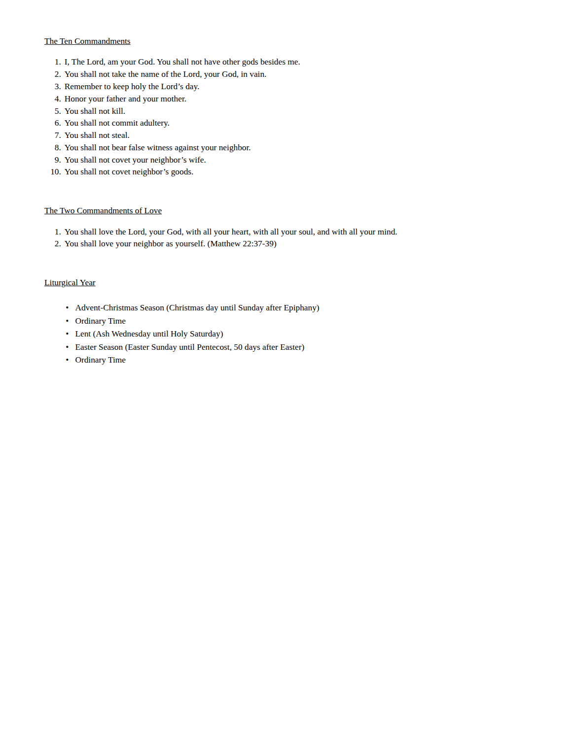The Ten Commandments
I, The Lord, am your God. You shall not have other gods besides me.
You shall not take the name of the Lord, your God, in vain.
Remember to keep holy the Lord’s day.
Honor your father and your mother.
You shall not kill.
You shall not commit adultery.
You shall not steal.
You shall not bear false witness against your neighbor.
You shall not covet your neighbor’s wife.
You shall not covet neighbor’s goods.
The Two Commandments of Love
You shall love the Lord, your God, with all your heart, with all your soul, and with all your mind.
You shall love your neighbor as yourself. (Matthew 22:37-39)
Liturgical Year
Advent-Christmas Season (Christmas day until Sunday after Epiphany)
Ordinary Time
Lent (Ash Wednesday until Holy Saturday)
Easter Season (Easter Sunday until Pentecost, 50 days after Easter)
Ordinary Time